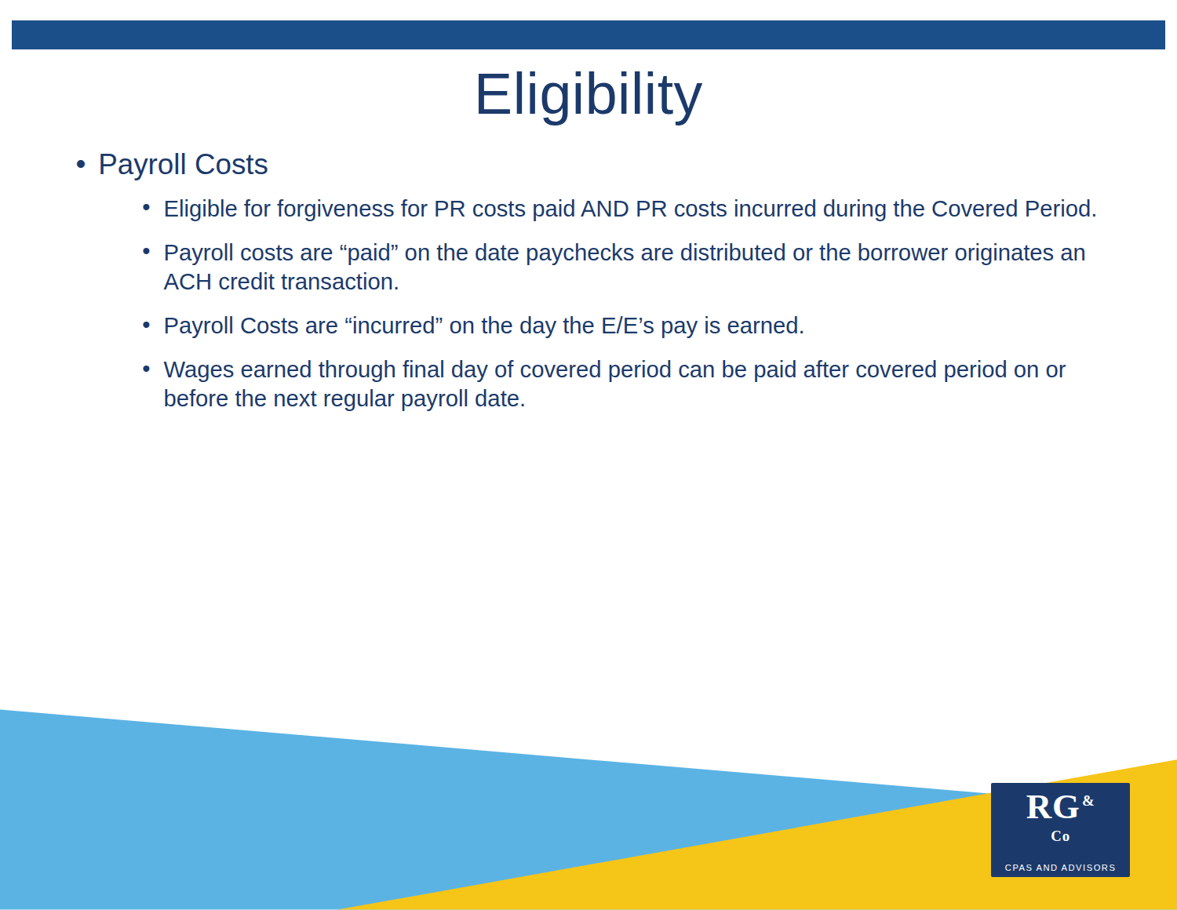Eligibility
Payroll Costs
Eligible for forgiveness for PR costs paid AND PR costs incurred during the Covered Period.
Payroll costs are “paid” on the date paychecks are distributed or the borrower originates an ACH credit transaction.
Payroll Costs are “incurred” on the day the E/E’s pay is earned.
Wages earned through final day of covered period can be paid after covered period on or before the next regular payroll date.
RG&
Co
CPAS AND ADVISORS